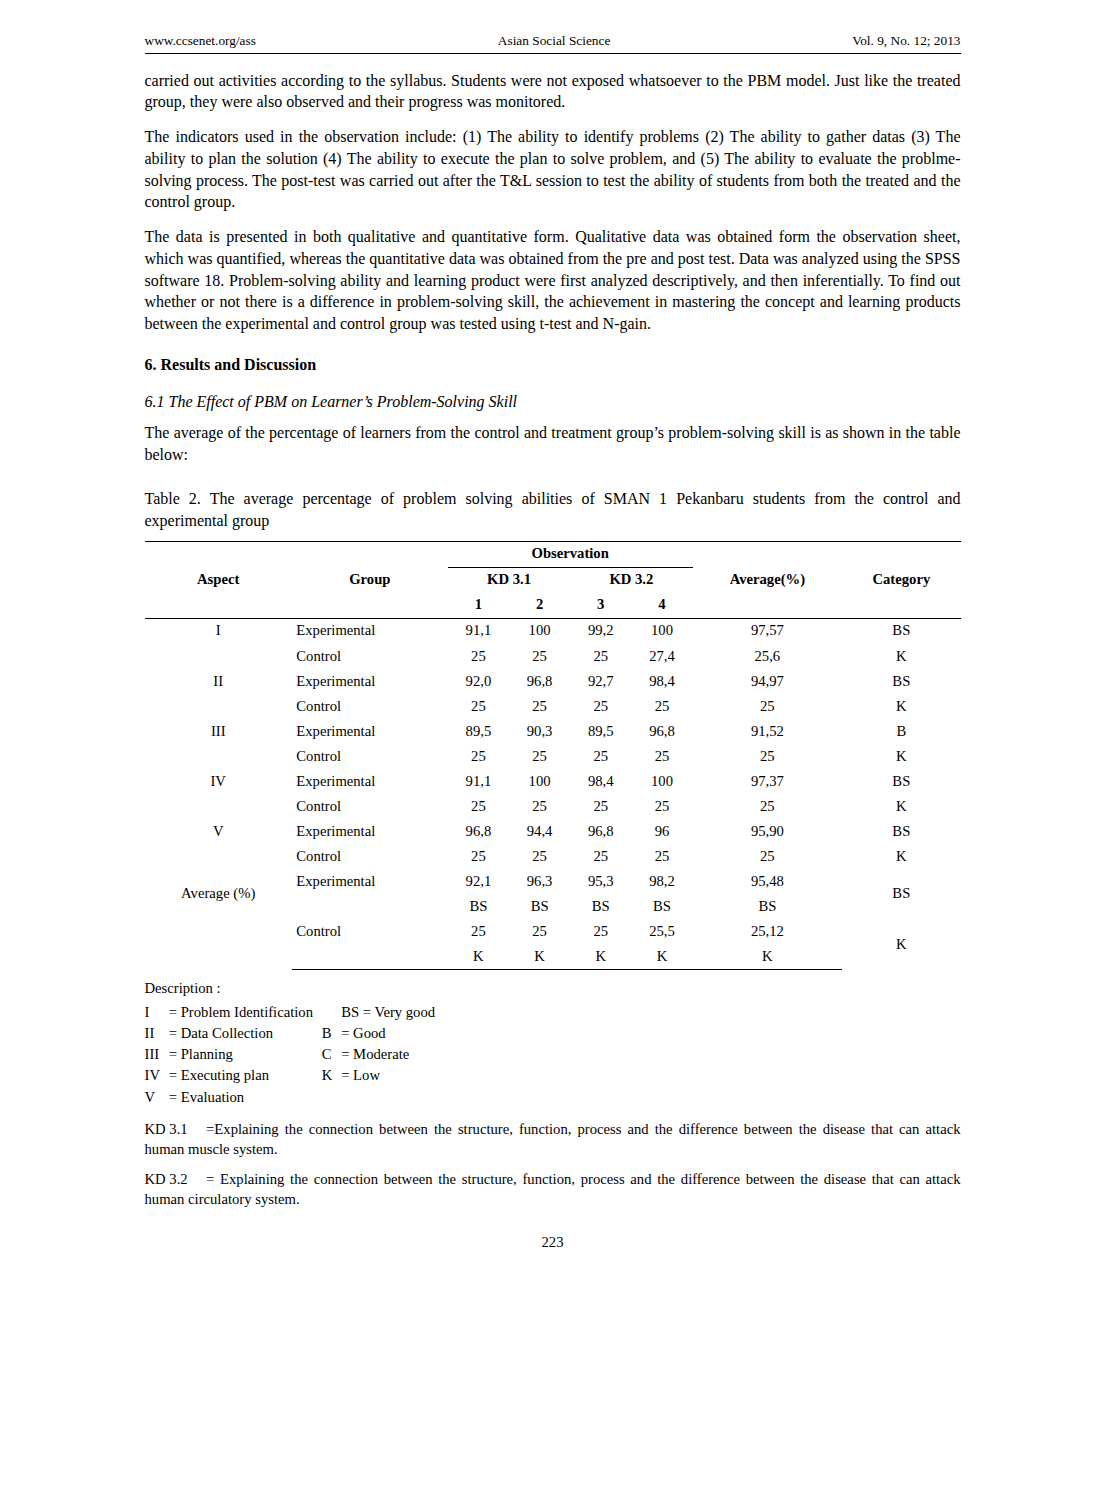www.ccsenet.org/ass
Asian Social Science
Vol. 9, No. 12; 2013
carried out activities according to the syllabus. Students were not exposed whatsoever to the PBM model. Just like the treated group, they were also observed and their progress was monitored.
The indicators used in the observation include: (1) The ability to identify problems (2) The ability to gather datas (3) The ability to plan the solution (4) The ability to execute the plan to solve problem, and (5) The ability to evaluate the problme-solving process. The post-test was carried out after the T&L session to test the ability of students from both the treated and the control group.
The data is presented in both qualitative and quantitative form. Qualitative data was obtained form the observation sheet, which was quantified, whereas the quantitative data was obtained from the pre and post test. Data was analyzed using the SPSS software 18. Problem-solving ability and learning product were first analyzed descriptively, and then inferentially. To find out whether or not there is a difference in problem-solving skill, the achievement in mastering the concept and learning products between the experimental and control group was tested using t-test and N-gain.
6. Results and Discussion
6.1 The Effect of PBM on Learner’s Problem-Solving Skill
The average of the percentage of learners from the control and treatment group’s problem-solving skill is as shown in the table below:
Table 2. The average percentage of problem solving abilities of SMAN 1 Pekanbaru students from the control and experimental group
| | | Observation | | |
| --- | --- | --- | --- | --- |
| Aspect | Group | KD 3.1 | KD 3.2 | Average(%) | Category |
| | | 1 | 2 | 3 | 4 | | |
| I | Experimental | 91,1 | 100 | 99,2 | 100 | 97,57 | BS |
| | Control | 25 | 25 | 25 | 27,4 | 25,6 | K |
| II | Experimental | 92,0 | 96,8 | 92,7 | 98,4 | 94,97 | BS |
| | Control | 25 | 25 | 25 | 25 | 25 | K |
| III | Experimental | 89,5 | 90,3 | 89,5 | 96,8 | 91,52 | B |
| | Control | 25 | 25 | 25 | 25 | 25 | K |
| IV | Experimental | 91,1 | 100 | 98,4 | 100 | 97,37 | BS |
| | Control | 25 | 25 | 25 | 25 | 25 | K |
| V | Experimental | 96,8 | 94,4 | 96,8 | 96 | 95,90 | BS |
| | Control | 25 | 25 | 25 | 25 | 25 | K |
| Average (%) | Experimental | 92,1 | 96,3 | 95,3 | 98,2 | 95,48 | BS |
| | BS | BS | BS | BS | BS |
| | Control | 25 | 25 | 25 | 25,5 | 25,12 | K |
| | K | K | K | K | K |
Description :
| I | = Problem Identification | | BS = Very good |
| II | = Data Collection | B | = Good |
| III | = Planning | C | = Moderate |
| IV | = Executing plan | K | = Low |
| V | = Evaluation | | |
KD 3.1=Explaining the connection between the structure, function, process and the difference between the disease that can attack human muscle system.
KD 3.2= Explaining the connection between the structure, function, process and the difference between the disease that can attack human circulatory system.
223